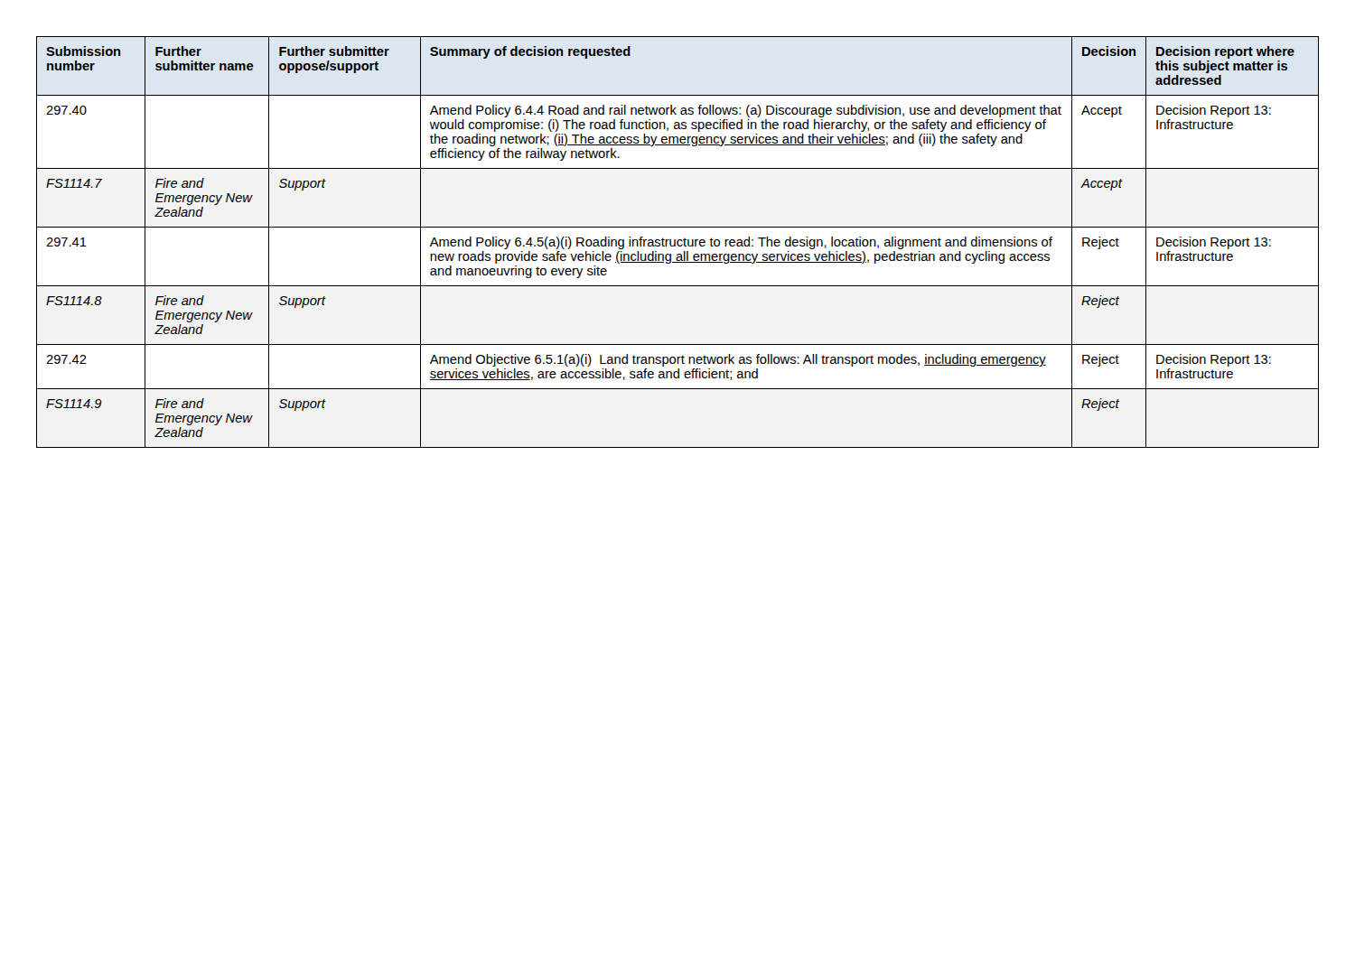| Submission number | Further submitter name | Further submitter oppose/support | Summary of decision requested | Decision | Decision report where this subject matter is addressed |
| --- | --- | --- | --- | --- | --- |
| 297.40 | | | Amend Policy 6.4.4 Road and rail network as follows: (a) Discourage subdivision, use and development that would compromise: (i) The road function, as specified in the road hierarchy, or the safety and efficiency of the roading network; (ii) The access by emergency services and their vehicles ; and (iii) the safety and efficiency of the railway network. | Accept | Decision Report 13: Infrastructure |
| FS1114.7 | Fire and Emergency New Zealand | Support | | Accept | |
| 297.41 | | | Amend Policy 6.4.5(a)(i) Roading infrastructure to read: The design, location, alignment and dimensions of new roads provide safe vehicle (including all emergency services vehicles) , pedestrian and cycling access and manoeuvring to every site | Reject | Decision Report 13: Infrastructure |
| FS1114.8 | Fire and Emergency New Zealand | Support | | Reject | |
| 297.42 | | | Amend Objective 6.5.1(a)(i) Land transport network as follows: All transport modes, including emergency services vehicles , are accessible, safe and efficient; and | Reject | Decision Report 13: Infrastructure |
| FS1114.9 | Fire and Emergency New Zealand | Support | | Reject | |